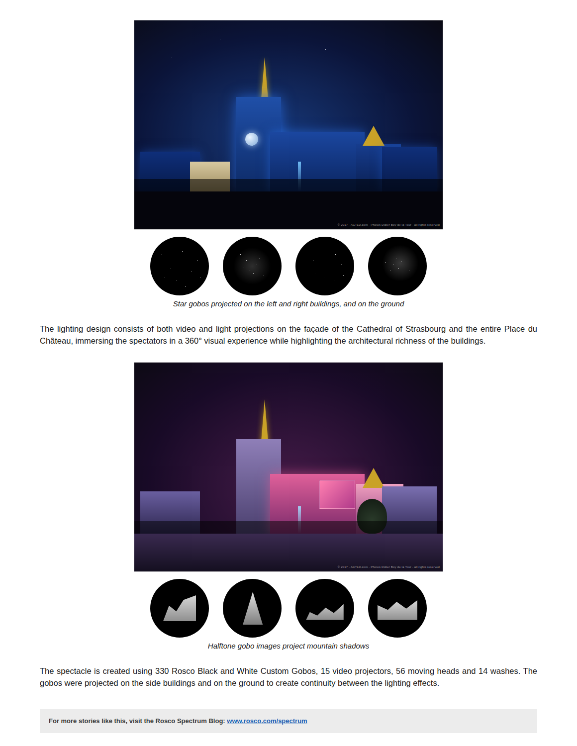© 2017 - ACTLD.com - Photos Didier Boy de la Tour - all rights reserved
Star gobos projected on the left and right buildings, and on the ground
The lighting design consists of both video and light projections on the façade of the Cathedral of Strasbourg and the entire Place du Château, immersing the spectators in a 360° visual experience while highlighting the architectural richness of the buildings.
© 2017 - ACTLD.com - Photos Didier Boy de la Tour - all rights reserved
Halftone gobo images project mountain shadows
The spectacle is created using 330 Rosco Black and White Custom Gobos, 15 video projectors, 56 moving heads and 14 washes. The gobos were projected on the side buildings and on the ground to create continuity between the lighting effects.
For more stories like this, visit the Rosco Spectrum Blog: www.rosco.com/spectrum